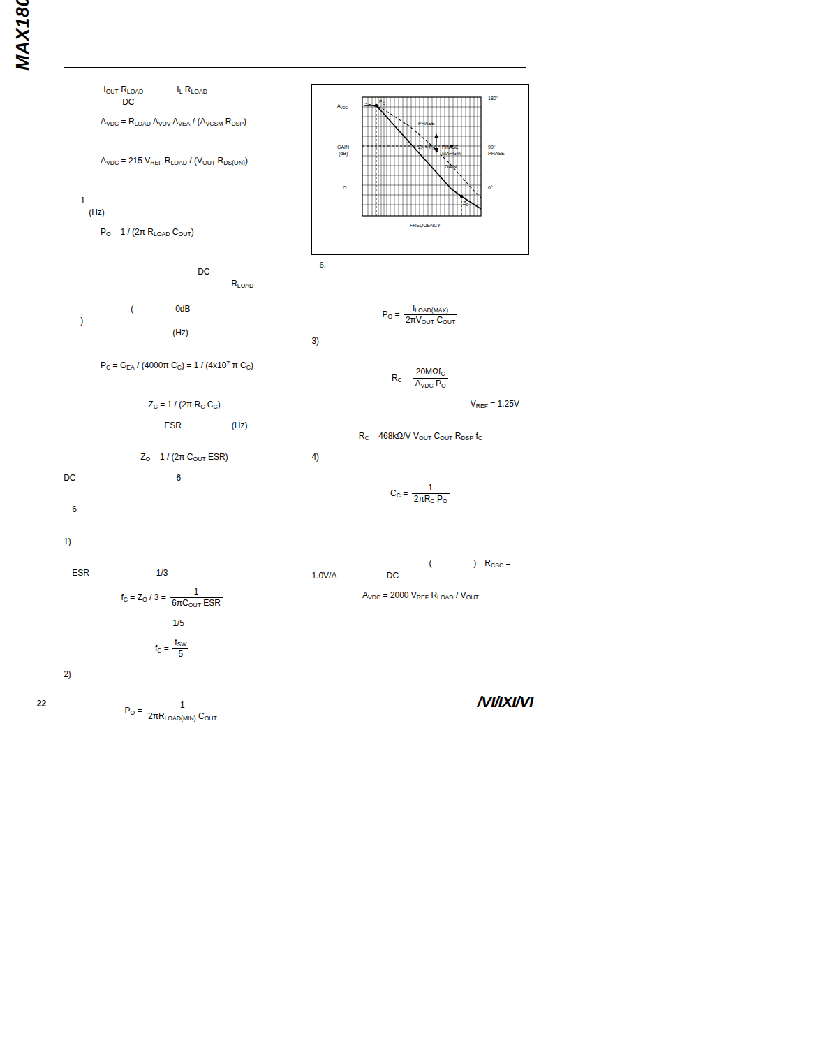MAX1802
　　　　　
　　　　　
　　　IOUT RLOAD　　　　IL RLOAD　　　　　
　　　　　　　DC　　　　　　　　　　　　　　　
AVDC = RLOAD AVDV AVEA / (AVCSM RDSP)
　　
AVDC = 215 VREF RLOAD / (VOUT RDS(ON))
　　　　　　　　　　　　　　　　　　　　　　　　
　　1　　　　　　　　　　　　　　　　　　　　　
　　　(Hz)　　　　　　
PO = 1 / (2π RLOAD COUT)
　　　　　　　　　　　　　　　　　　　　　　
　　　　　　　　　　　　　　　　DC　　　　　　
　　　　　　　　　　　　　　　　　　　　RLOAD
　　　　　　　　　　　　　　　　　　　　　　　　
　　　　　　　　(　　　　　0dB　　　　　　　　
　　)　　　　　　　　　　　　　　　
　　　　　　　　　　　　　(Hz)　　　　　　　　
　　　　　
PC = GEA / (4000π CC) = 1 / (4x107 π CC)
　　
ZC = 1 / (2π RC CC)
　　　　　　　　　　　　ESR　　　　　　(Hz)
　　　　　　　　　　　　　　　
ZO = 1 / (2π COUT ESR)
DC　　　　　　　　　　　　6　　　　　　　　　
　　　　　　　　　　　　　　　　　　　　　　　
　6　　　　　　　　　　　　　　　　　　　　　
　　　　　　
1)　　　　　　　　　　　　　　　　　　　　　
　　　　　　　　　　　　　　　　　　　　　　　
　ESR　　　　　　　　1/3
fC = ZO / 3 = 16πCOUT ESR
　　　　　　　　　　　　　1/5
fC = fSW 5
2)　　　　　　　　　　　　　　　　　　　　　
　　　　
PO = 12πRLOAD(MIN) COUT
PC AVDC GAIN (dB) O PHASE ZC = PO PHASE MARGIN GAIN ZO FREQUENCY 180° 90° PHASE 0°
　6.　　　　　　　　　　　　　　　　　　　　　　　　
　　
PO = ILOAD(MAX) 2πVOUT COUT
3)　　　　　　　　　　　　　　　　　　　　　　
　　　　　　　　　　
RC = 20MΩfC AVDC PO
　　　　　　　　　　　　　　VREF = 1.25V　
　　　　　　　　　　
RC = 468kΩ/V VOUT COUT RDSP fC
4)　　　　　　　　　　　　　　　　　　　　　　
　　　　　　　　　　　　　　　　　　　　　　　
CC = 12πRC PO
　　　　　　　
　　　　　　　　　　　　　　　　　　　　　　　
　　　　　　　　　　　　　　　　　　　　　　　
　　　　　　　　　　　　　　(　　　　　)　RCSC =
1.0V/A　　　　　　DC　　　　　　　　　　　　
AVDC = 2000 VREF RLOAD / VOUT
22
/VI/IXI/VI